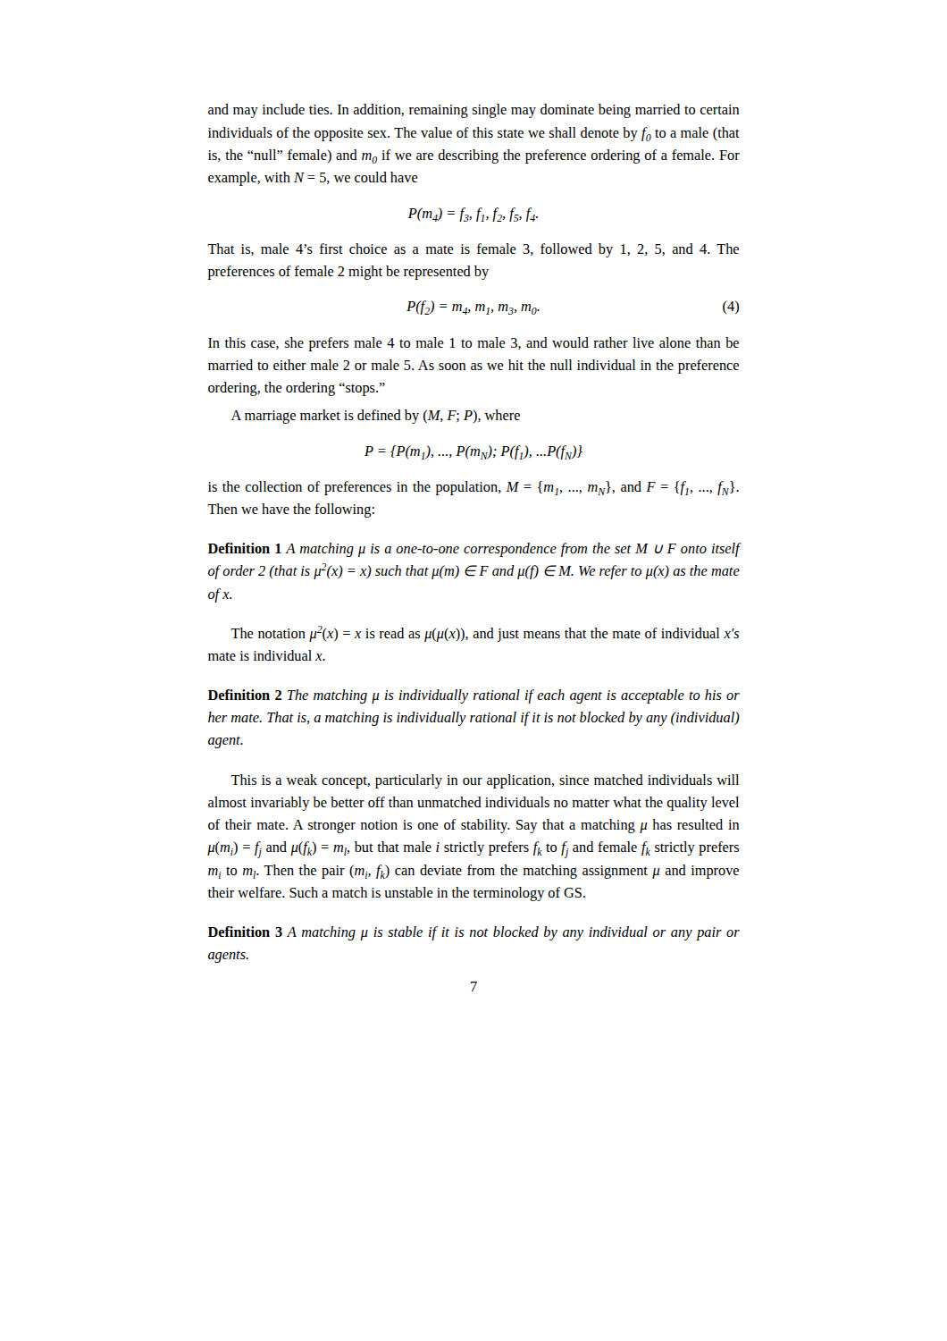and may include ties. In addition, remaining single may dominate being married to certain individuals of the opposite sex. The value of this state we shall denote by f0 to a male (that is, the “null” female) and m0 if we are describing the preference ordering of a female. For example, with N = 5, we could have
P(m4) = f3, f1, f2, f5, f4.
That is, male 4’s first choice as a mate is female 3, followed by 1, 2, 5, and 4. The preferences of female 2 might be represented by
P(f2) = m4, m1, m3, m0.(4)
In this case, she prefers male 4 to male 1 to male 3, and would rather live alone than be married to either male 2 or male 5. As soon as we hit the null individual in the preference ordering, the ordering “stops.”
A marriage market is defined by (M, F; P), where
P = {P(m1), ..., P(mN); P(f1), ...P(fN)}
is the collection of preferences in the population, M = {m1, ..., mN}, and F = {f1, ..., fN}. Then we have the following:
Definition 1 A matching μ is a one-to-one correspondence from the set M ∪ F onto itself of order 2 (that is μ2(x) = x) such that μ(m) ∈ F and μ(f) ∈ M. We refer to μ(x) as the mate of x.
The notation μ2(x) = x is read as μ(μ(x)), and just means that the mate of individual x′s mate is individual x.
Definition 2 The matching μ is individually rational if each agent is acceptable to his or her mate. That is, a matching is individually rational if it is not blocked by any (individual) agent.
This is a weak concept, particularly in our application, since matched individuals will almost invariably be better off than unmatched individuals no matter what the quality level of their mate. A stronger notion is one of stability. Say that a matching μ has resulted in μ(mi) = fj and μ(fk) = ml, but that male i strictly prefers fk to fj and female fk strictly prefers mi to ml. Then the pair (mi, fk) can deviate from the matching assignment μ and improve their welfare. Such a match is unstable in the terminology of GS.
Definition 3 A matching μ is stable if it is not blocked by any individual or any pair or agents.
7